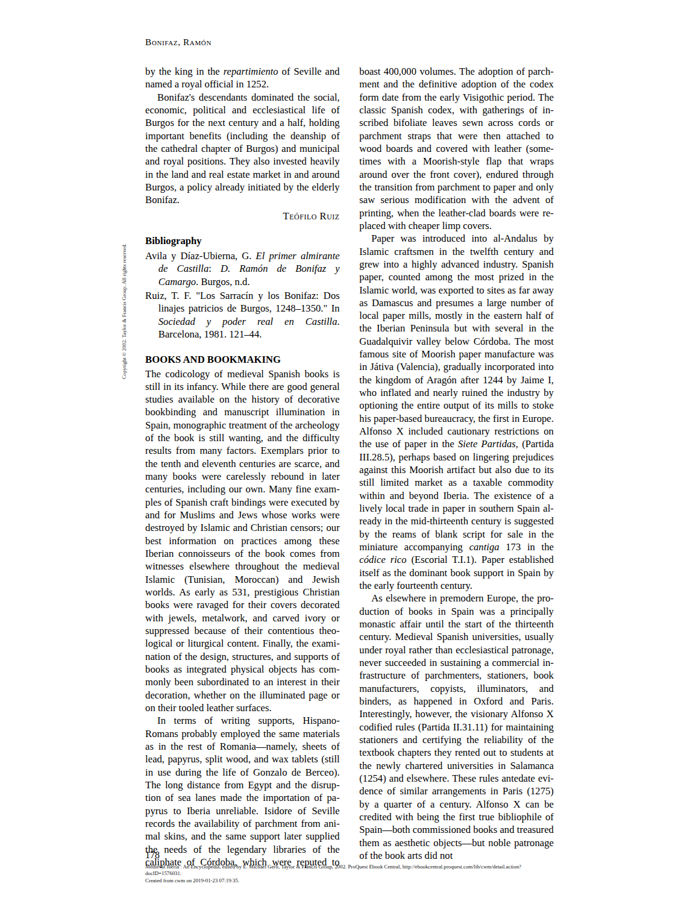Bonifaz, Ramón
by the king in the repartimiento of Seville and named a royal official in 1252.
Bonifaz's descendants dominated the social, economic, political and ecclesiastical life of Burgos for the next century and a half, holding important benefits (including the deanship of the cathedral chapter of Burgos) and municipal and royal positions. They also invested heavily in the land and real estate market in and around Burgos, a policy already initiated by the elderly Bonifaz.
Teófilo Ruiz
Bibliography
Avila y Díaz-Ubierna, G. El primer almirante de Castilla: D. Ramón de Bonifaz y Camargo. Burgos, n.d.
Ruiz, T. F. "Los Sarracín y los Bonifaz: Dos linajes patricios de Burgos, 1248–1350." In Sociedad y poder real en Castilla. Barcelona, 1981. 121–44.
BOOKS AND BOOKMAKING
The codicology of medieval Spanish books is still in its infancy. While there are good general studies available on the history of decorative bookbinding and manuscript illumination in Spain, monographic treatment of the archeology of the book is still wanting, and the difficulty results from many factors. Exemplars prior to the tenth and eleventh centuries are scarce, and many books were carelessly rebound in later centuries, including our own. Many fine examples of Spanish craft bindings were executed by and for Muslims and Jews whose works were destroyed by Islamic and Christian censors; our best information on practices among these Iberian connoisseurs of the book comes from witnesses elsewhere throughout the medieval Islamic (Tunisian, Moroccan) and Jewish worlds. As early as 531, prestigious Christian books were ravaged for their covers decorated with jewels, metalwork, and carved ivory or suppressed because of their contentious theological or liturgical content. Finally, the examination of the design, structures, and supports of books as integrated physical objects has commonly been subordinated to an interest in their decoration, whether on the illuminated page or on their tooled leather surfaces.
In terms of writing supports, Hispano-Romans probably employed the same materials as in the rest of Romania—namely, sheets of lead, papyrus, split wood, and wax tablets (still in use during the life of Gonzalo de Berceo). The long distance from Egypt and the disruption of sea lanes made the importation of papyrus to Iberia unreliable. Isidore of Seville records the availability of parchment from animal skins, and the same support later supplied the needs of the legendary libraries of the caliphate of Córdoba, which were reputed to boast 400,000 volumes. The adoption of parchment and the definitive adoption of the codex form date from the early Visigothic period. The classic Spanish codex, with gatherings of inscribed bifoliate leaves sewn across cords or parchment straps that were then attached to wood boards and covered with leather (sometimes with a Moorish-style flap that wraps around over the front cover), endured through the transition from parchment to paper and only saw serious modification with the advent of printing, when the leather-clad boards were replaced with cheaper limp covers.
Paper was introduced into al-Andalus by Islamic craftsmen in the twelfth century and grew into a highly advanced industry. Spanish paper, counted among the most prized in the Islamic world, was exported to sites as far away as Damascus and presumes a large number of local paper mills, mostly in the eastern half of the Iberian Peninsula but with several in the Guadalquivir valley below Córdoba. The most famous site of Moorish paper manufacture was in Játiva (Valencia), gradually incorporated into the kingdom of Aragón after 1244 by Jaime I, who inflated and nearly ruined the industry by optioning the entire output of its mills to stoke his paper-based bureaucracy, the first in Europe. Alfonso X included cautionary restrictions on the use of paper in the Siete Partidas, (Partida III.28.5), perhaps based on lingering prejudices against this Moorish artifact but also due to its still limited market as a taxable commodity within and beyond Iberia. The existence of a lively local trade in paper in southern Spain already in the mid-thirteenth century is suggested by the reams of blank script for sale in the miniature accompanying cantiga 173 in the códice rico (Escorial T.I.1). Paper established itself as the dominant book support in Spain by the early fourteenth century.
As elsewhere in premodern Europe, the production of books in Spain was a principally monastic affair until the start of the thirteenth century. Medieval Spanish universities, usually under royal rather than ecclesiastical patronage, never succeeded in sustaining a commercial infrastructure of parchmenters, stationers, book manufacturers, copyists, illuminators, and binders, as happened in Oxford and Paris. Interestingly, however, the visionary Alfonso X codified rules (Partida II.31.11) for maintaining stationers and certifying the reliability of the textbook chapters they rented out to students at the newly chartered universities in Salamanca (1254) and elsewhere. These rules antedate evidence of similar arrangements in Paris (1275) by a quarter of a century. Alfonso X can be credited with being the first true bibliophile of Spain—both commissioned books and treasured them as aesthetic objects—but noble patronage of the book arts did not
178
Copyright © 2002. Taylor & Francis Group. All rights reserved.
Medieval Iberia : An Encyclopedia, edited by E. Michael Gerli, Taylor & Francis Group, 2002. ProQuest Ebook Central, http://ebookcentral.proquest.com/lib/cwm/detail.action?docID=1576031.
Created from cwm on 2019-01-23 07:19:35.